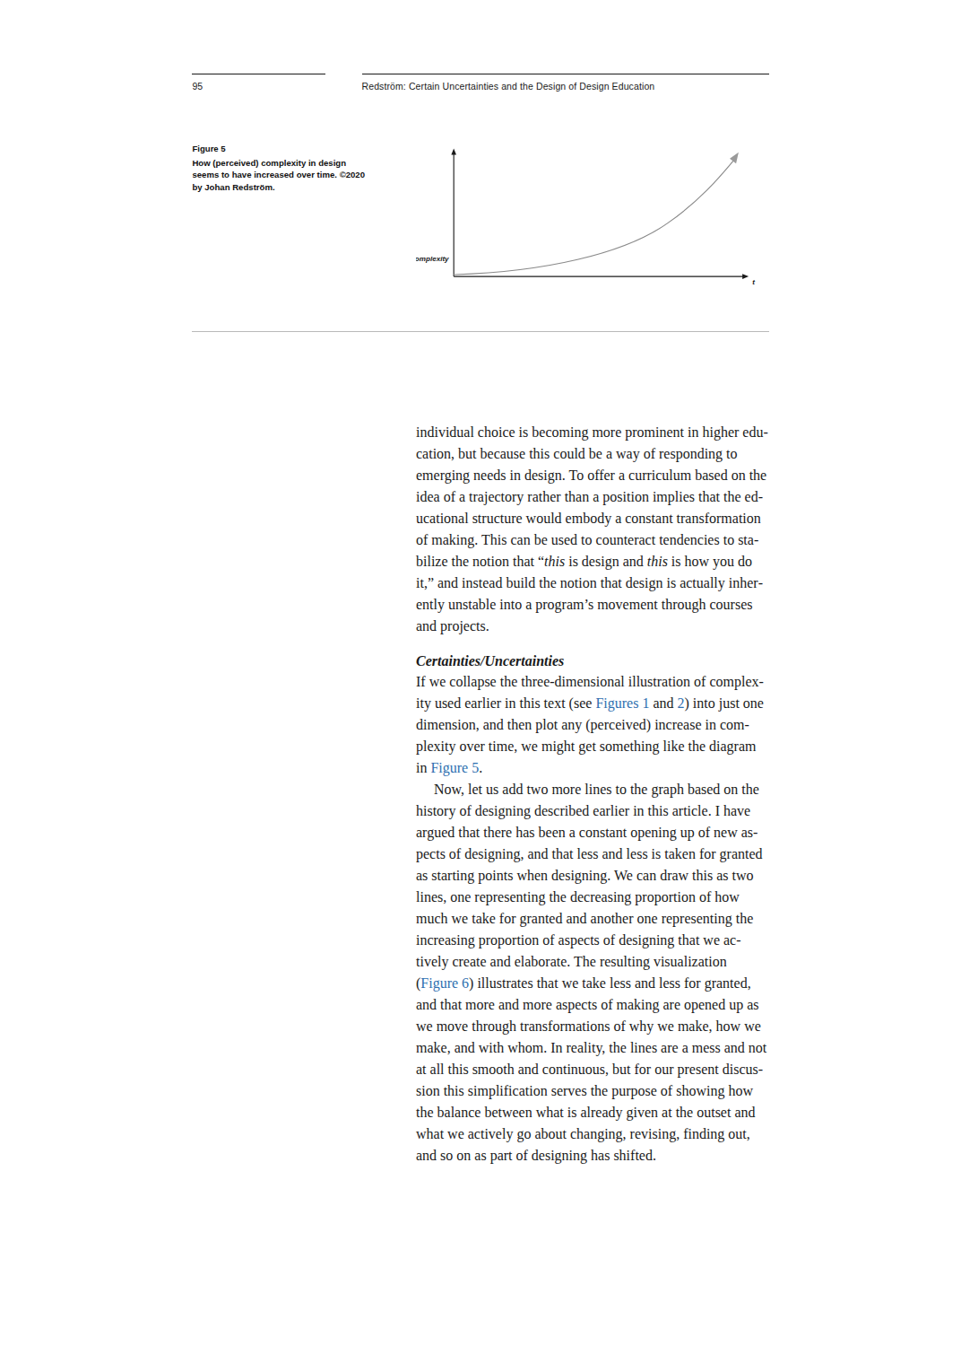95
Redström: Certain Uncertainties and the Design of Design Education
Figure 5 How (perceived) complexity in design seems to have increased over time. ©2020 by Johan Redström.
Complexity t
individual choice is becoming more prominent in higher education, but because this could be a way of responding to emerging needs in design. To offer a curriculum based on the idea of a trajectory rather than a position implies that the educational structure would embody a constant transformation of making. This can be used to counteract tendencies to stabilize the notion that “this is design and this is how you do it,” and instead build the notion that design is actually inherently unstable into a program’s movement through courses and projects.
Certainties/Uncertainties
If we collapse the three-dimensional illustration of complexity used earlier in this text (see Figures 1 and 2) into just one dimension, and then plot any (perceived) increase in complexity over time, we might get something like the diagram in Figure 5.
Now, let us add two more lines to the graph based on the history of designing described earlier in this article. I have argued that there has been a constant opening up of new aspects of designing, and that less and less is taken for granted as starting points when designing. We can draw this as two lines, one representing the decreasing proportion of how much we take for granted and another one representing the increasing proportion of aspects of designing that we actively create and elaborate. The resulting visualization (Figure 6) illustrates that we take less and less for granted, and that more and more aspects of making are opened up as we move through transformations of why we make, how we make, and with whom. In reality, the lines are a mess and not at all this smooth and continuous, but for our present discussion this simplification serves the purpose of showing how the balance between what is already given at the outset and what we actively go about changing, revising, finding out, and so on as part of designing has shifted.